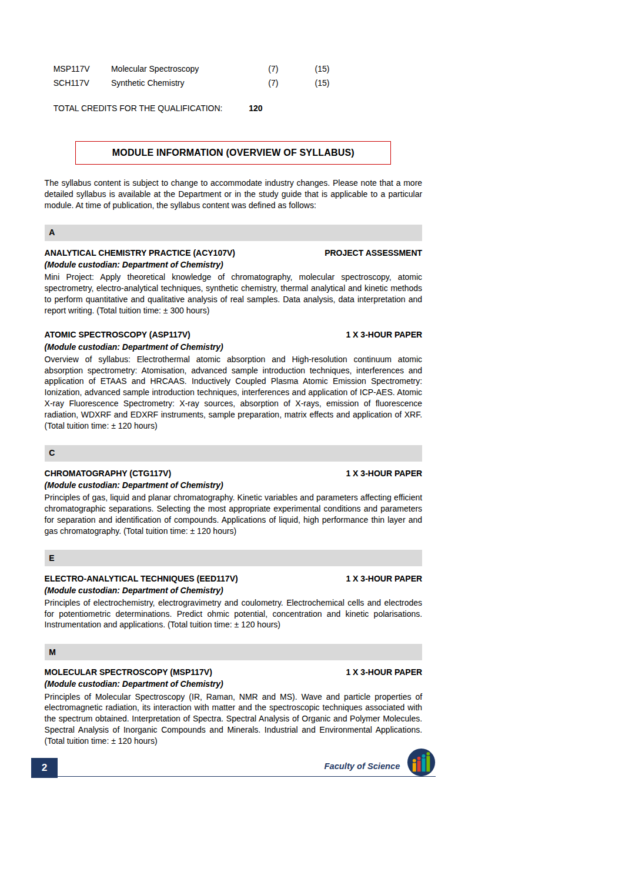| MSP117V | Molecular Spectroscopy | (7) | (15) |
| SCH117V | Synthetic Chemistry | (7) | (15) |
TOTAL CREDITS FOR THE QUALIFICATION: 120
MODULE INFORMATION (OVERVIEW OF SYLLABUS)
The syllabus content is subject to change to accommodate industry changes. Please note that a more detailed syllabus is available at the Department or in the study guide that is applicable to a particular module. At time of publication, the syllabus content was defined as follows:
A
Analytical Chemistry Practice (ACY107V) Project Assessment
(Module custodian: Department of Chemistry)
Mini Project: Apply theoretical knowledge of chromatography, molecular spectroscopy, atomic spectrometry, electro-analytical techniques, synthetic chemistry, thermal analytical and kinetic methods to perform quantitative and qualitative analysis of real samples. Data analysis, data interpretation and report writing. (Total tuition time: ± 300 hours)
Atomic Spectroscopy (ASP117V) 1 X 3-Hour Paper
(Module custodian: Department of Chemistry)
Overview of syllabus: Electrothermal atomic absorption and High-resolution continuum atomic absorption spectrometry: Atomisation, advanced sample introduction techniques, interferences and application of ETAAS and HRCAAS. Inductively Coupled Plasma Atomic Emission Spectrometry: Ionization, advanced sample introduction techniques, interferences and application of ICP-AES. Atomic X-ray Fluorescence Spectrometry: X-ray sources, absorption of X-rays, emission of fluorescence radiation, WDXRF and EDXRF instruments, sample preparation, matrix effects and application of XRF. (Total tuition time: ± 120 hours)
C
Chromatography (CTG117V) 1 X 3-Hour Paper
(Module custodian: Department of Chemistry)
Principles of gas, liquid and planar chromatography. Kinetic variables and parameters affecting efficient chromatographic separations. Selecting the most appropriate experimental conditions and parameters for separation and identification of compounds. Applications of liquid, high performance thin layer and gas chromatography. (Total tuition time: ± 120 hours)
E
Electro-Analytical Techniques (EED117V) 1 X 3-Hour Paper
(Module custodian: Department of Chemistry)
Principles of electrochemistry, electrogravimetry and coulometry. Electrochemical cells and electrodes for potentiometric determinations. Predict ohmic potential, concentration and kinetic polarisations. Instrumentation and applications. (Total tuition time: ± 120 hours)
M
Molecular Spectroscopy (MSP117V) 1 X 3-Hour Paper
(Module custodian: Department of Chemistry)
Principles of Molecular Spectroscopy (IR, Raman, NMR and MS). Wave and particle properties of electromagnetic radiation, its interaction with matter and the spectroscopic techniques associated with the spectrum obtained. Interpretation of Spectra. Spectral Analysis of Organic and Polymer Molecules. Spectral Analysis of Inorganic Compounds and Minerals. Industrial and Environmental Applications. (Total tuition time: ± 120 hours)
2
Faculty of Science